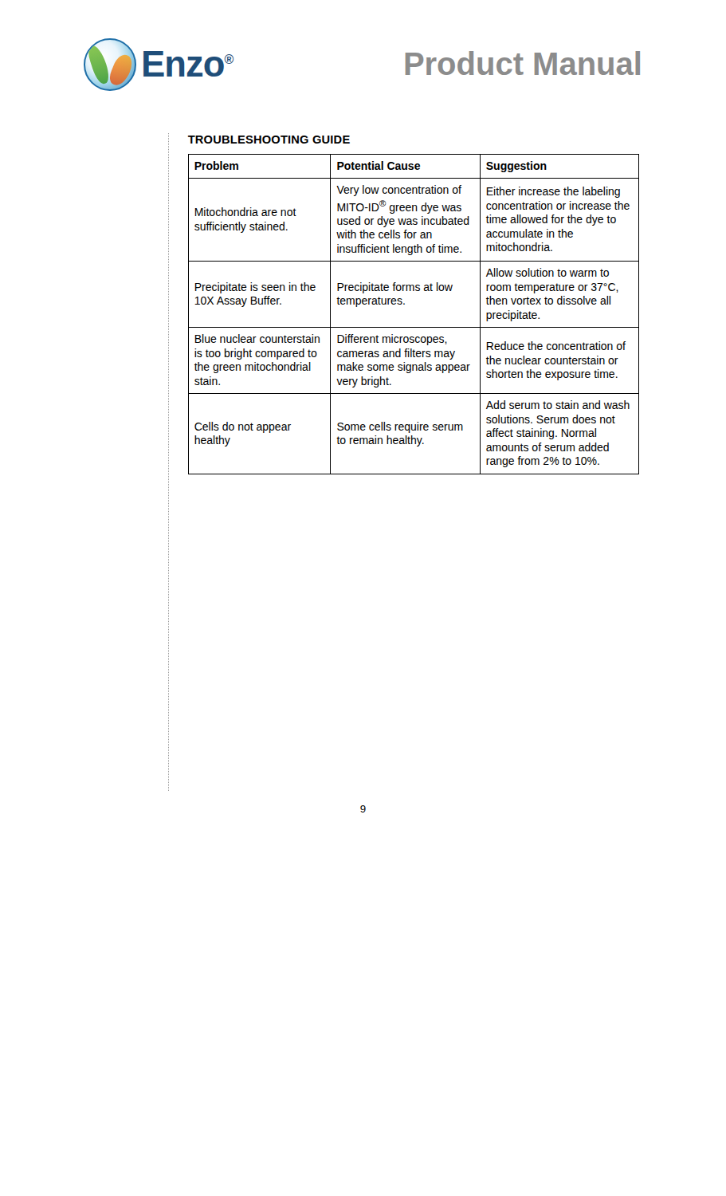Enzo®
Product Manual
TROUBLESHOOTING GUIDE
| Problem | Potential Cause | Suggestion |
| --- | --- | --- |
| Mitochondria are not sufficiently stained. | Very low concentration of MITO-ID ® green dye was used or dye was incubated with the cells for an insufficient length of time. | Either increase the labeling concentration or increase the time allowed for the dye to accumulate in the mitochondria. |
| Precipitate is seen in the 10X Assay Buffer. | Precipitate forms at low temperatures. | Allow solution to warm to room temperature or 37°C, then vortex to dissolve all precipitate. |
| Blue nuclear counterstain is too bright compared to the green mitochondrial stain. | Different microscopes, cameras and filters may make some signals appear very bright. | Reduce the concentration of the nuclear counterstain or shorten the exposure time. |
| Cells do not appear healthy | Some cells require serum to remain healthy. | Add serum to stain and wash solutions. Serum does not affect staining. Normal amounts of serum added range from 2% to 10%. |
9